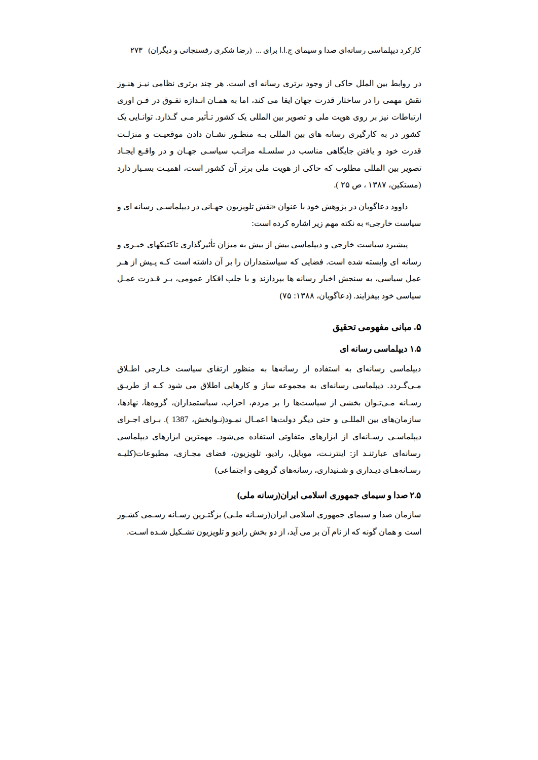کارکرد دیپلماسی رسانه‌ای صدا و سیمای ج.ا.ا برای ... (رضا شکری رفسنجانی و دیگران) ۲۷۳
در روابط بین الملل حاکی از وجود برتری رسانه ای است. هر چند برتری نظامی نیـز هنـوز نقش مهمی را در ساختار قدرت جهان ایفا می کند، اما به همـان انـدازه تفـوق در فـن اوری ارتباطات نیز بر روی هویت ملی و تصویر بین المللی یک کشور تـأثیر مـی گـذارد. توانـایی یک کشور در به کارگیری رسانه های بین المللی بـه منظـور نشـان دادن موقعیـت و منزلـت قدرت خود و یافتن جایگاهی مناسب در سلسـله مراتـب سیاسـی جهـان و در واقـع ایجـاد تصویر بین المللی مطلوب که حاکی از هویت ملی برتر آن کشور است، اهمیـت بسـیار دارد (مستکین، ۱۳۸۷ ، ص ۲۵ ).
داوود دعاگویان در پژوهش خود با عنوان «نقش تلویزیون جهـانی در دیپلماسـی رسانه ای و سیاست خارجی» به نکته مهم زیر اشاره کرده است:
پیشبرد سیاست خارجی و دیپلماسی بیش از بیش به میزان تأثیرگذاری تاکتیکهای خبـری و رسانه ای وابسته شده است. فضایی که سیاستمداران را بر آن داشته است کـه پـیش از هـر عمل سیاسی، به سنجش اخبار رسانه ها بپردازند و با جلب افکار عمومی، بـر قـدرت عمـل سیاسی خود بیفزایند. (دعاگویان، ۱۳۸۸: ۷۵)
۵. مبانی مفهومی تحقیق
۱.۵ دیپلماسی رسانه ای
دیپلماسی رسانه‌ای به استفاده از رسانه‌ها به منظور ارتقای سیاست خـارجی اطـلاق مـی‌گـردد. دیپلماسی رسانه‌ای به مجموعه ساز و کارهایی اطلاق می شود کـه از طریـق رسـانه مـی‌تـوان بخشی از سیاست‌ها را بر مردم، احزاب، سیاستمداران، گروه‌ها، نهادها، سازمان‌های بین المللـی و حتی دیگر دولت‌ها اعمـال نمـود(نـوابخش، 1387 ). بـرای اجـرای دیپلماسـی رسـانه‌ای از ابزارهای متفاوتی استفاده می‌شود. مهمترین ابزارهای دیپلماسی رسانه‌ای عبارتنـد از: اینترنـت، موبایل، رادیو، تلویزیون، فضای مجـازی، مطبوعات(کلیـه رسـانه‌هـای دیـداری و شـنیداری، رسانه‌های گروهی و اجتماعی)
۲.۵ صدا و سیمای جمهوری اسلامی ایران(رسانه ملی)
سازمان صدا و سیمای جمهوری اسلامی ایران(رسـانه ملـی) بزگتـرین رسـانه رسـمی کشـور است و همان گونه که از نام آن بر می آید، از دو بخش رادیو و تلویزیون تشـکیل شـده اسـت.